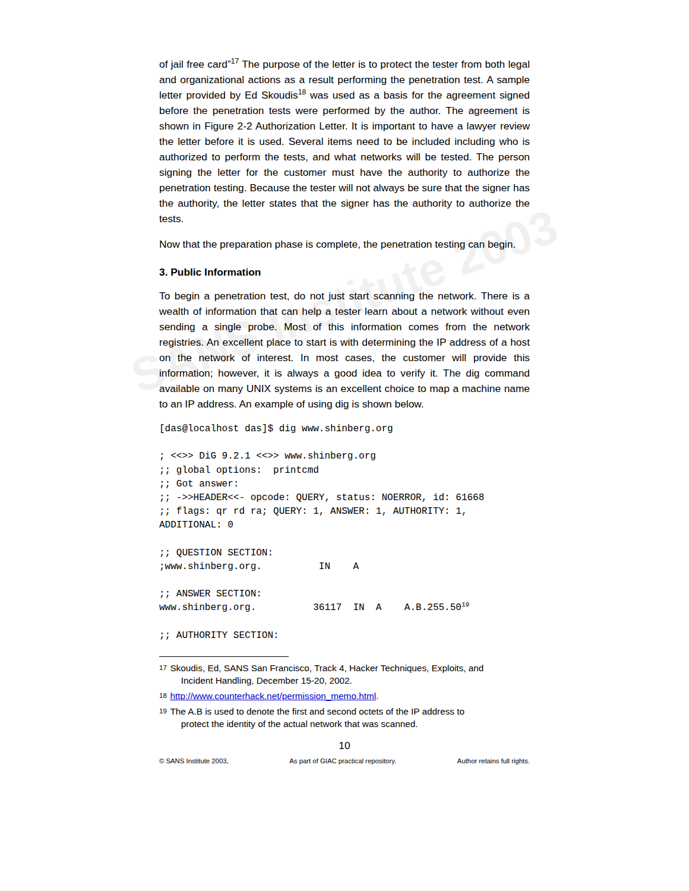SANS Institute 2003
of jail free card”17 The purpose of the letter is to protect the tester from both legal and organizational actions as a result performing the penetration test. A sample letter provided by Ed Skoudis18 was used as a basis for the agreement signed before the penetration tests were performed by the author. The agreement is shown in Figure 2-2 Authorization Letter. It is important to have a lawyer review the letter before it is used. Several items need to be included including who is authorized to perform the tests, and what networks will be tested. The person signing the letter for the customer must have the authority to authorize the penetration testing. Because the tester will not always be sure that the signer has the authority, the letter states that the signer has the authority to authorize the tests.
Now that the preparation phase is complete, the penetration testing can begin.
3. Public Information
To begin a penetration test, do not just start scanning the network. There is a wealth of information that can help a tester learn about a network without even sending a single probe. Most of this information comes from the network registries. An excellent place to start is with determining the IP address of a host on the network of interest. In most cases, the customer will provide this information; however, it is always a good idea to verify it. The dig command available on many UNIX systems is an excellent choice to map a machine name to an IP address. An example of using dig is shown below.
[das@localhost das]$ dig www.shinberg.org

; <<>> DiG 9.2.1 <<>> www.shinberg.org
;; global options:  printcmd
;; Got answer:
;; ->>HEADER<<- opcode: QUERY, status: NOERROR, id: 61668
;; flags: qr rd ra; QUERY: 1, ANSWER: 1, AUTHORITY: 1,
ADDITIONAL: 0

;; QUESTION SECTION:
;www.shinberg.org.          IN    A

;; ANSWER SECTION:
www.shinberg.org.          36117  IN  A    A.B.255.5019

;; AUTHORITY SECTION:
17 Skoudis, Ed, SANS San Francisco, Track 4, Hacker Techniques, Exploits, and Incident Handling, December 15-20, 2002.
18 http://www.counterhack.net/permission_memo.html.
19 The A.B is used to denote the first and second octets of the IP address to protect the identity of the actual network that was scanned.
10
© SANS Institute 2003, As part of GIAC practical repository. Author retains full rights.